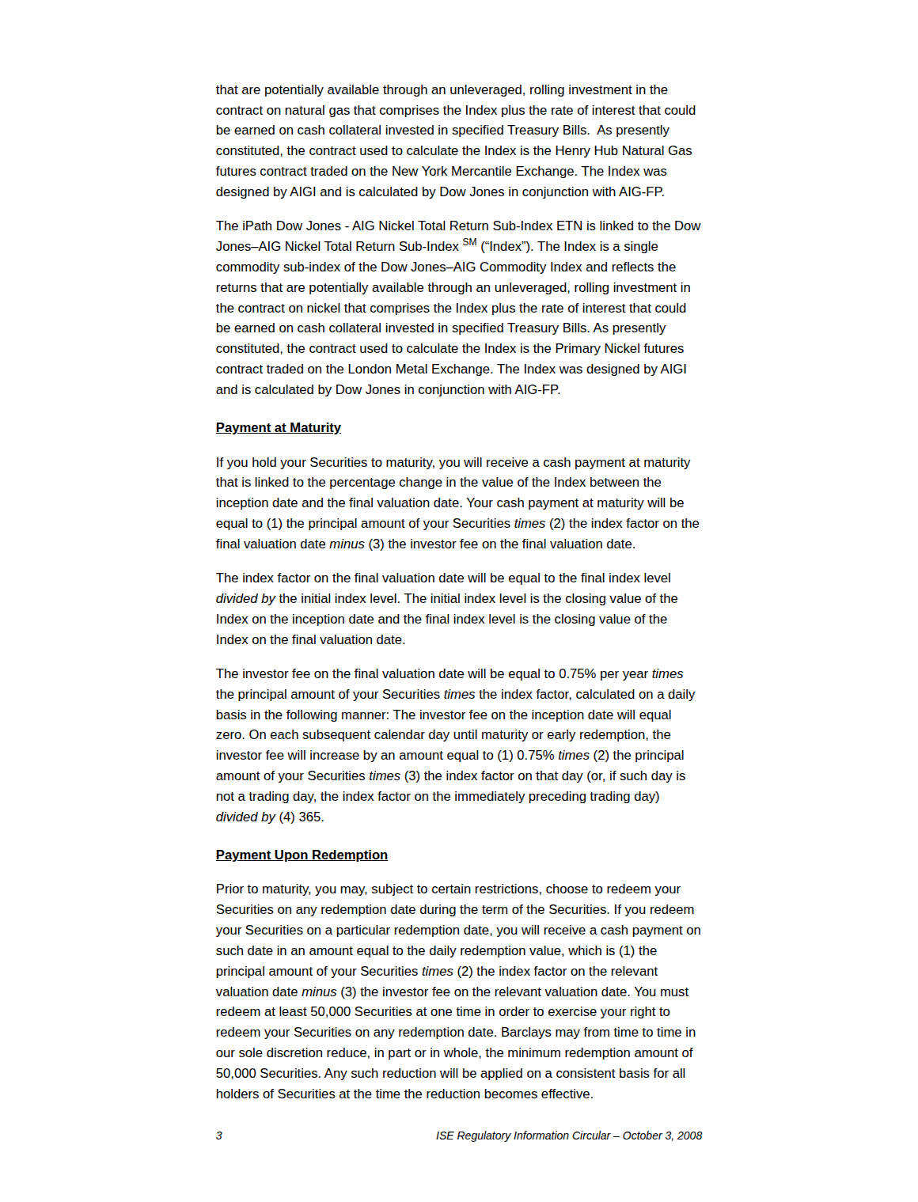that are potentially available through an unleveraged, rolling investment in the contract on natural gas that comprises the Index plus the rate of interest that could be earned on cash collateral invested in specified Treasury Bills. As presently constituted, the contract used to calculate the Index is the Henry Hub Natural Gas futures contract traded on the New York Mercantile Exchange. The Index was designed by AIGI and is calculated by Dow Jones in conjunction with AIG-FP.
The iPath Dow Jones - AIG Nickel Total Return Sub-Index ETN is linked to the Dow Jones–AIG Nickel Total Return Sub-Index SM (“Index”). The Index is a single commodity sub-index of the Dow Jones–AIG Commodity Index and reflects the returns that are potentially available through an unleveraged, rolling investment in the contract on nickel that comprises the Index plus the rate of interest that could be earned on cash collateral invested in specified Treasury Bills. As presently constituted, the contract used to calculate the Index is the Primary Nickel futures contract traded on the London Metal Exchange. The Index was designed by AIGI and is calculated by Dow Jones in conjunction with AIG-FP.
Payment at Maturity
If you hold your Securities to maturity, you will receive a cash payment at maturity that is linked to the percentage change in the value of the Index between the inception date and the final valuation date. Your cash payment at maturity will be equal to (1) the principal amount of your Securities times (2) the index factor on the final valuation date minus (3) the investor fee on the final valuation date.
The index factor on the final valuation date will be equal to the final index level divided by the initial index level. The initial index level is the closing value of the Index on the inception date and the final index level is the closing value of the Index on the final valuation date.
The investor fee on the final valuation date will be equal to 0.75% per year times the principal amount of your Securities times the index factor, calculated on a daily basis in the following manner: The investor fee on the inception date will equal zero. On each subsequent calendar day until maturity or early redemption, the investor fee will increase by an amount equal to (1) 0.75% times (2) the principal amount of your Securities times (3) the index factor on that day (or, if such day is not a trading day, the index factor on the immediately preceding trading day) divided by (4) 365.
Payment Upon Redemption
Prior to maturity, you may, subject to certain restrictions, choose to redeem your Securities on any redemption date during the term of the Securities. If you redeem your Securities on a particular redemption date, you will receive a cash payment on such date in an amount equal to the daily redemption value, which is (1) the principal amount of your Securities times (2) the index factor on the relevant valuation date minus (3) the investor fee on the relevant valuation date. You must redeem at least 50,000 Securities at one time in order to exercise your right to redeem your Securities on any redemption date. Barclays may from time to time in our sole discretion reduce, in part or in whole, the minimum redemption amount of 50,000 Securities. Any such reduction will be applied on a consistent basis for all holders of Securities at the time the reduction becomes effective.
3 ISE Regulatory Information Circular – October 3, 2008